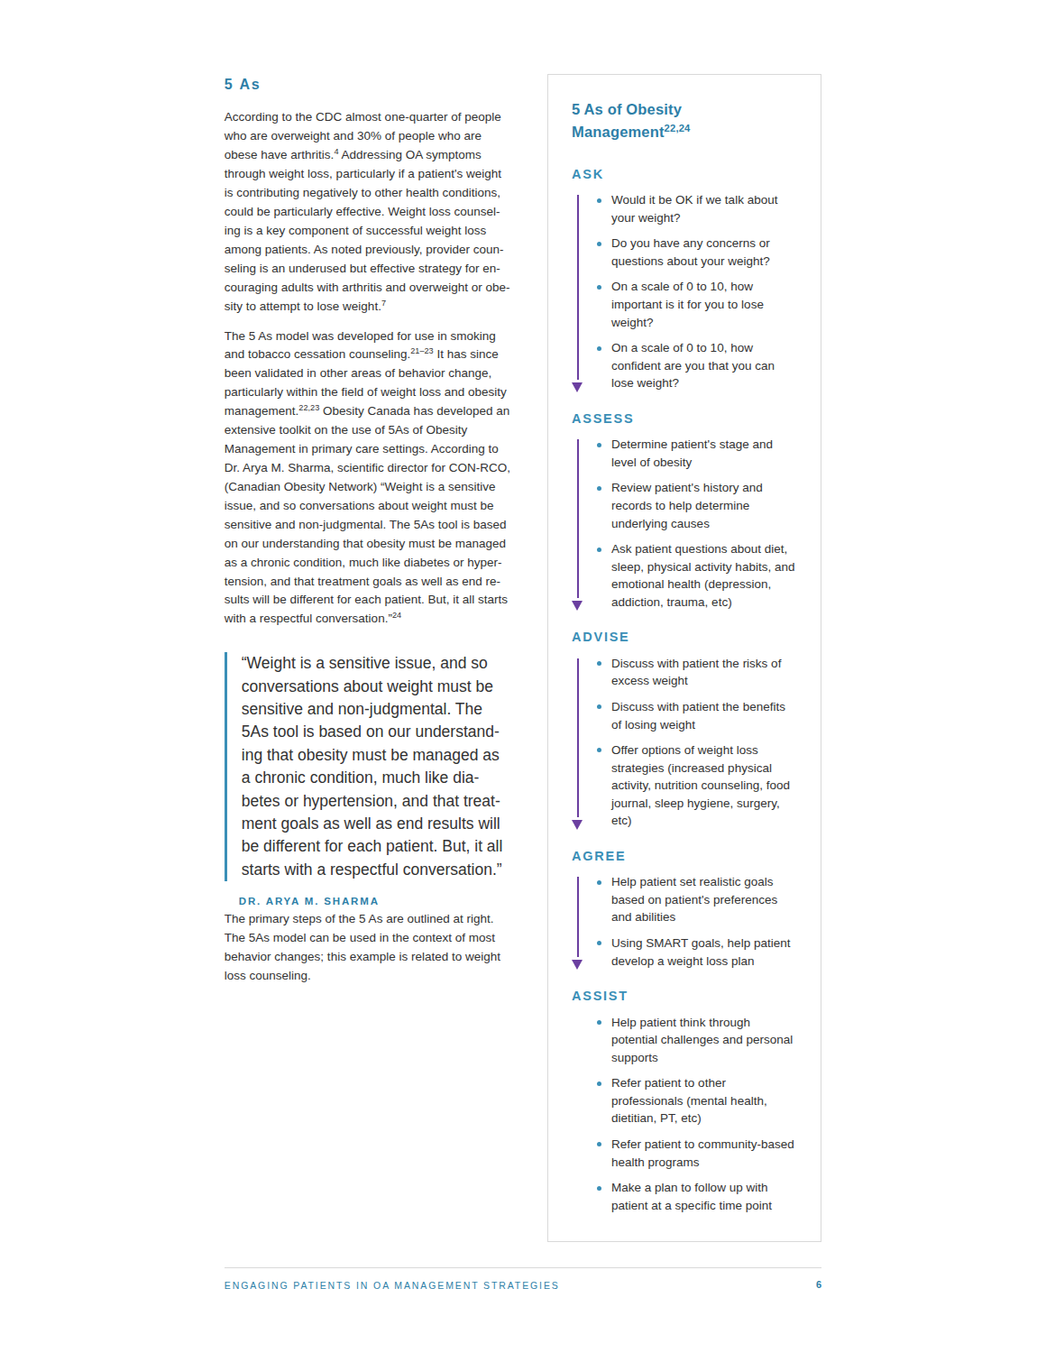5 As
According to the CDC almost one-quarter of people who are overweight and 30% of people who are obese have arthritis.4 Addressing OA symptoms through weight loss, particularly if a patient's weight is contributing negatively to other health conditions, could be particularly effective. Weight loss counseling is a key component of successful weight loss among patients. As noted previously, provider counseling is an underused but effective strategy for encouraging adults with arthritis and overweight or obesity to attempt to lose weight.7
The 5 As model was developed for use in smoking and tobacco cessation counseling.21–23 It has since been validated in other areas of behavior change, particularly within the field of weight loss and obesity management.22,23 Obesity Canada has developed an extensive toolkit on the use of 5As of Obesity Management in primary care settings. According to Dr. Arya M. Sharma, scientific director for CON-RCO, (Canadian Obesity Network) “Weight is a sensitive issue, and so conversations about weight must be sensitive and non-judgmental. The 5As tool is based on our understanding that obesity must be managed as a chronic condition, much like diabetes or hypertension, and that treatment goals as well as end results will be different for each patient. But, it all starts with a respectful conversation.”24
“Weight is a sensitive issue, and so conversations about weight must be sensitive and non-judgmental. The 5As tool is based on our understanding that obesity must be managed as a chronic condition, much like diabetes or hypertension, and that treatment goals as well as end results will be different for each patient. But, it all starts with a respectful conversation.”
DR. ARYA M. SHARMA
The primary steps of the 5 As are outlined at right. The 5As model can be used in the context of most behavior changes; this example is related to weight loss counseling.
5 As of Obesity Management22,24
ASK
Would it be OK if we talk about your weight?
Do you have any concerns or questions about your weight?
On a scale of 0 to 10, how important is it for you to lose weight?
On a scale of 0 to 10, how confident are you that you can lose weight?
ASSESS
Determine patient's stage and level of obesity
Review patient's history and records to help determine underlying causes
Ask patient questions about diet, sleep, physical activity habits, and emotional health (depression, addiction, trauma, etc)
ADVISE
Discuss with patient the risks of excess weight
Discuss with patient the benefits of losing weight
Offer options of weight loss strategies (increased physical activity, nutrition counseling, food journal, sleep hygiene, surgery, etc)
AGREE
Help patient set realistic goals based on patient's preferences and abilities
Using SMART goals, help patient develop a weight loss plan
ASSIST
Help patient think through potential challenges and personal supports
Refer patient to other professionals (mental health, dietitian, PT, etc)
Refer patient to community-based health programs
Make a plan to follow up with patient at a specific time point
ENGAGING PATIENTS IN OA MANAGEMENT STRATEGIES 6